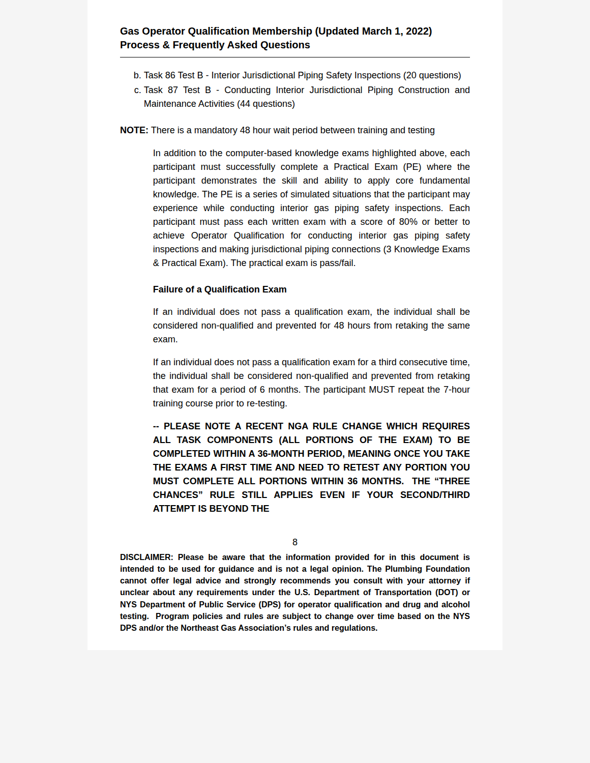Gas Operator Qualification Membership (Updated March 1, 2022)
Process & Frequently Asked Questions
Task 86 Test B - Interior Jurisdictional Piping Safety Inspections (20 questions)
Task 87 Test B - Conducting Interior Jurisdictional Piping Construction and Maintenance Activities (44 questions)
NOTE: There is a mandatory 48 hour wait period between training and testing
In addition to the computer-based knowledge exams highlighted above, each participant must successfully complete a Practical Exam (PE) where the participant demonstrates the skill and ability to apply core fundamental knowledge. The PE is a series of simulated situations that the participant may experience while conducting interior gas piping safety inspections. Each participant must pass each written exam with a score of 80% or better to achieve Operator Qualification for conducting interior gas piping safety inspections and making jurisdictional piping connections (3 Knowledge Exams & Practical Exam). The practical exam is pass/fail.
Failure of a Qualification Exam
If an individual does not pass a qualification exam, the individual shall be considered non-qualified and prevented for 48 hours from retaking the same exam.
If an individual does not pass a qualification exam for a third consecutive time, the individual shall be considered non-qualified and prevented from retaking that exam for a period of 6 months. The participant MUST repeat the 7-hour training course prior to re-testing.
-- PLEASE NOTE A RECENT NGA RULE CHANGE WHICH REQUIRES ALL TASK COMPONENTS (ALL PORTIONS OF THE EXAM) TO BE COMPLETED WITHIN A 36-MONTH PERIOD, MEANING ONCE YOU TAKE THE EXAMS A FIRST TIME AND NEED TO RETEST ANY PORTION YOU MUST COMPLETE ALL PORTIONS WITHIN 36 MONTHS. THE “THREE CHANCES” RULE STILL APPLIES EVEN IF YOUR SECOND/THIRD ATTEMPT IS BEYOND THE
8
DISCLAIMER: Please be aware that the information provided for in this document is intended to be used for guidance and is not a legal opinion. The Plumbing Foundation cannot offer legal advice and strongly recommends you consult with your attorney if unclear about any requirements under the U.S. Department of Transportation (DOT) or NYS Department of Public Service (DPS) for operator qualification and drug and alcohol testing. Program policies and rules are subject to change over time based on the NYS DPS and/or the Northeast Gas Association’s rules and regulations.